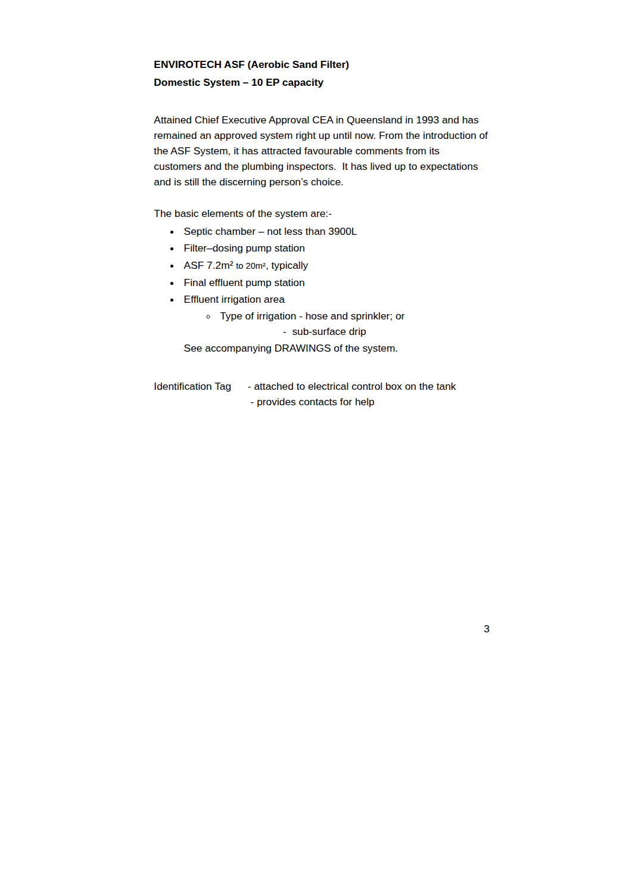ENVIROTECH ASF (Aerobic Sand Filter)
Domestic System – 10 EP capacity
Attained Chief Executive Approval CEA in Queensland in 1993 and has remained an approved system right up until now. From the introduction of the ASF System, it has attracted favourable comments from its customers and the plumbing inspectors. It has lived up to expectations and is still the discerning person’s choice.
The basic elements of the system are:-
Septic chamber – not less than 3900L
Filter–dosing pump station
ASF 7.2m² to 20m², typically
Final effluent pump station
Effluent irrigation area
Type of irrigation - hose and sprinkler; or
- sub-surface drip
See accompanying DRAWINGS of the system.
| Identification Tag | - attached to electrical control box on the tank |
| | - provides contacts for help |
3